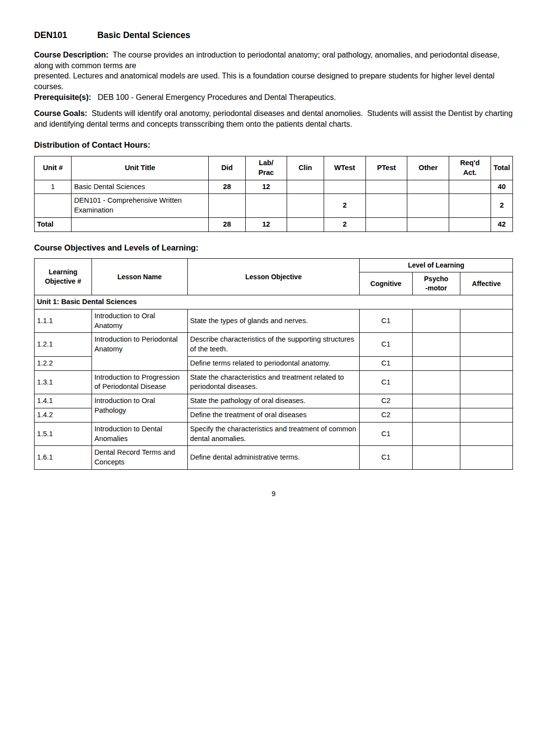DEN101 Basic Dental Sciences
Course Description: The course provides an introduction to periodontal anatomy; oral pathology, anomalies, and periodontal disease, along with common terms are
presented. Lectures and anatomical models are used. This is a foundation course designed to prepare students for higher level dental courses.
Prerequisite(s): DEB 100 - General Emergency Procedures and Dental Therapeutics.
Course Goals: Students will identify oral anotomy, periodontal diseases and dental anomolies. Students will assist the Dentist by charting and identifying dental terms and concepts transscribing them onto the patients dental charts.
Distribution of Contact Hours:
| Unit # | Unit Title | Did | Lab/ Prac | Clin | WTest | PTest | Other | Req'd Act. | Total |
| --- | --- | --- | --- | --- | --- | --- | --- | --- | --- |
| 1 | Basic Dental Sciences | 28 | 12 | | | | | | 40 |
| | DEN101 - Comprehensive Written Examination | | | | 2 | | | | 2 |
| Total | | 28 | 12 | | 2 | | | | 42 |
Course Objectives and Levels of Learning:
| Learning Objective # | Lesson Name | Lesson Objective | Level of Learning |
| --- | --- | --- | --- |
| Cognitive | Psycho -motor | Affective |
| Unit 1: Basic Dental Sciences |
| 1.1.1 | Introduction to Oral Anatomy | State the types of glands and nerves. | C1 | | |
| 1.2.1 | Introduction to Periodontal Anatomy | Describe characteristics of the supporting structures of the teeth. | C1 | | |
| 1.2.2 | Define terms related to periodontal anatomy. | C1 | | |
| 1.3.1 | Introduction to Progression of Periodontal Disease | State the characteristics and treatment related to periodontal diseases. | C1 | | |
| 1.4.1 | Introduction to Oral Pathology | State the pathology of oral diseases. | C2 | | |
| 1.4.2 | Define the treatment of oral diseases | C2 | | |
| 1.5.1 | Introduction to Dental Anomalies | Specify the characteristics and treatment of common dental anomalies. | C1 | | |
| 1.6.1 | Dental Record Terms and Concepts | Define dental administrative terms. | C1 | | |
9